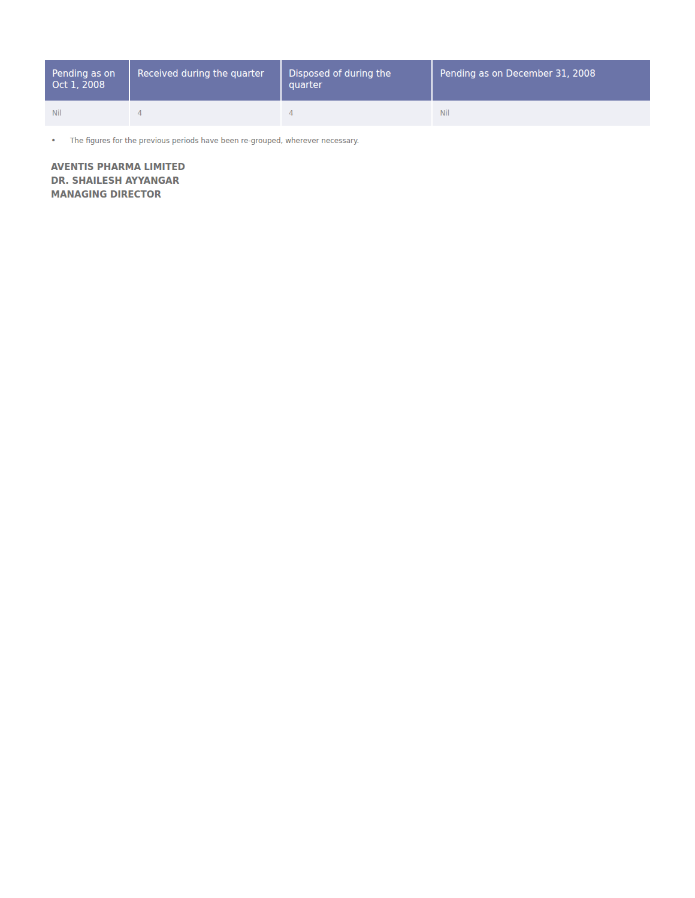| Pending as on Oct 1, 2008 | Received during the quarter | Disposed of during the quarter | Pending as on December 31, 2008 |
| --- | --- | --- | --- |
| Nil | 4 | 4 | Nil |
The figures for the previous periods have been re-grouped, wherever necessary.
AVENTIS PHARMA LIMITED
DR. SHAILESH AYYANGAR
MANAGING DIRECTOR